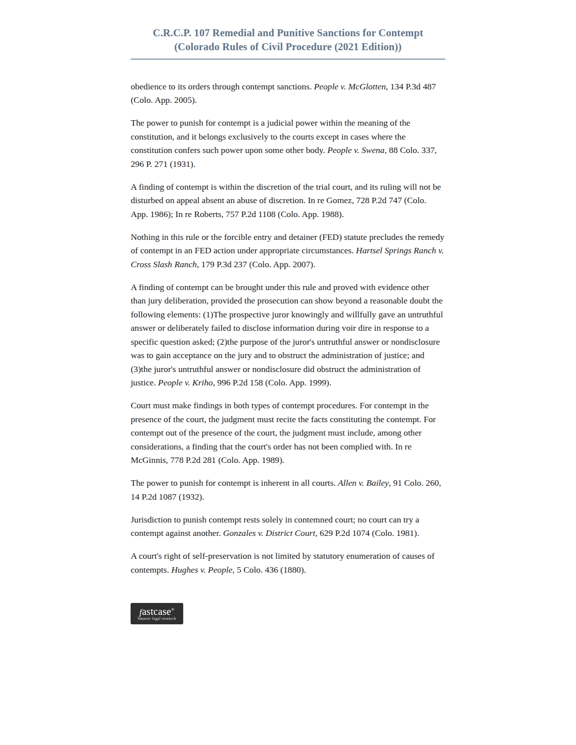C.R.C.P. 107 Remedial and Punitive Sanctions for Contempt
(Colorado Rules of Civil Procedure (2021 Edition))
obedience to its orders through contempt sanctions. People v. McGlotten, 134 P.3d 487 (Colo. App. 2005).
The power to punish for contempt is a judicial power within the meaning of the constitution, and it belongs exclusively to the courts except in cases where the constitution confers such power upon some other body. People v. Swena, 88 Colo. 337, 296 P. 271 (1931).
A finding of contempt is within the discretion of the trial court, and its ruling will not be disturbed on appeal absent an abuse of discretion. In re Gomez, 728 P.2d 747 (Colo. App. 1986); In re Roberts, 757 P.2d 1108 (Colo. App. 1988).
Nothing in this rule or the forcible entry and detainer (FED) statute precludes the remedy of contempt in an FED action under appropriate circumstances. Hartsel Springs Ranch v. Cross Slash Ranch, 179 P.3d 237 (Colo. App. 2007).
A finding of contempt can be brought under this rule and proved with evidence other than jury deliberation, provided the prosecution can show beyond a reasonable doubt the following elements: (1)The prospective juror knowingly and willfully gave an untruthful answer or deliberately failed to disclose information during voir dire in response to a specific question asked; (2)the purpose of the juror's untruthful answer or nondisclosure was to gain acceptance on the jury and to obstruct the administration of justice; and (3)the juror's untruthful answer or nondisclosure did obstruct the administration of justice. People v. Kriho, 996 P.2d 158 (Colo. App. 1999).
Court must make findings in both types of contempt procedures. For contempt in the presence of the court, the judgment must recite the facts constituting the contempt. For contempt out of the presence of the court, the judgment must include, among other considerations, a finding that the court's order has not been complied with. In re McGinnis, 778 P.2d 281 (Colo. App. 1989).
The power to punish for contempt is inherent in all courts. Allen v. Bailey, 91 Colo. 260, 14 P.2d 1087 (1932).
Jurisdiction to punish contempt rests solely in contemned court; no court can try a contempt against another. Gonzales v. District Court, 629 P.2d 1074 (Colo. 1981).
A court's right of self-preservation is not limited by statutory enumeration of causes of contempts. Hughes v. People, 5 Colo. 436 (1880).
fastcase®
Smarter legal research